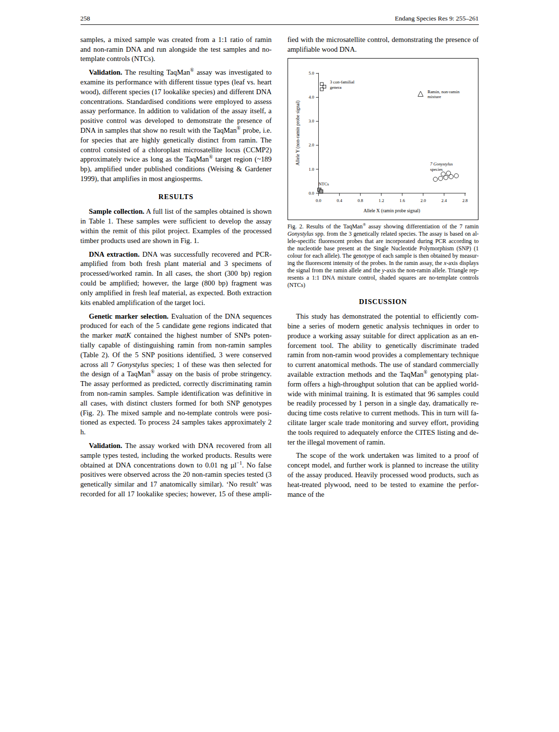258 Endang Species Res 9: 255–261
samples, a mixed sample was created from a 1:1 ratio of ramin and non-ramin DNA and run alongside the test samples and no-template controls (NTCs).
Validation. The resulting TaqMan® assay was investigated to examine its performance with different tissue types (leaf vs. heart wood), different species (17 lookalike species) and different DNA concentrations. Standardised conditions were employed to assess assay performance. In addition to validation of the assay itself, a positive control was developed to demonstrate the presence of DNA in samples that show no result with the TaqMan® probe, i.e. for species that are highly genetically distinct from ramin. The control consisted of a chloroplast microsatellite locus (CCMP2) approximately twice as long as the TaqMan® target region (~189 bp), amplified under published conditions (Weising & Gardener 1999), that amplifies in most angiosperms.
Results
Sample collection. A full list of the samples obtained is shown in Table 1. These samples were sufficient to develop the assay within the remit of this pilot project. Examples of the processed timber products used are shown in Fig. 1.
DNA extraction. DNA was successfully recovered and PCR-amplified from both fresh plant material and 3 specimens of processed/worked ramin. In all cases, the short (300 bp) region could be amplified; however, the large (800 bp) fragment was only amplified in fresh leaf material, as expected. Both extraction kits enabled amplification of the target loci.
Genetic marker selection. Evaluation of the DNA sequences produced for each of the 5 candidate gene regions indicated that the marker matK contained the highest number of SNPs potentially capable of distinguishing ramin from non-ramin samples (Table 2). Of the 5 SNP positions identified, 3 were conserved across all 7 Gonystylus species; 1 of these was then selected for the design of a TaqMan® assay on the basis of probe stringency. The assay performed as predicted, correctly discriminating ramin from non-ramin samples. Sample identification was definitive in all cases, with distinct clusters formed for both SNP genotypes (Fig. 2). The mixed sample and no-template controls were positioned as expected. To process 24 samples takes approximately 2 h.
Validation. The assay worked with DNA recovered from all sample types tested, including the worked products. Results were obtained at DNA concentrations down to 0.01 ng µl−1. No false positives were observed across the 20 non-ramin species tested (3 genetically similar and 17 anatomically similar). ‘No result’ was recorded for all 17 lookalike species; however, 15 of these amplified with the microsatellite control, demonstrating the presence of amplifiable wood DNA.
0.0 1.0 2.0 3.0 4.0 5.0 0.0 0.4 0.8 1.2 1.6 2.0 2.4 2.8 Allele X (ramin probe signal) Allele Y (non-ramin probe signal) 3 con-familial genera Ramin, non-ramin mixture NTCs 7 Gonystylus species
Fig. 2. Results of the TaqMan® assay showing differentiation of the 7 ramin Gonystylus spp. from the 3 genetically related species. The assay is based on allele-specific fluorescent probes that are incorporated during PCR according to the nucleotide base present at the Single Nucleotide Polymorphism (SNP) (1 colour for each allele). The genotype of each sample is then obtained by measuring the fluorescent intensity of the probes. In the ramin assay, the x-axis displays the signal from the ramin allele and the y-axis the non-ramin allele. Triangle represents a 1:1 DNA mixture control, shaded squares are no-template controls (NTCs)
Discussion
This study has demonstrated the potential to efficiently combine a series of modern genetic analysis techniques in order to produce a working assay suitable for direct application as an enforcement tool. The ability to genetically discriminate traded ramin from non-ramin wood provides a complementary technique to current anatomical methods. The use of standard commercially available extraction methods and the TaqMan® genotyping platform offers a high-throughput solution that can be applied worldwide with minimal training. It is estimated that 96 samples could be readily processed by 1 person in a single day, dramatically reducing time costs relative to current methods. This in turn will facilitate larger scale trade monitoring and survey effort, providing the tools required to adequately enforce the CITES listing and deter the illegal movement of ramin.
The scope of the work undertaken was limited to a proof of concept model, and further work is planned to increase the utility of the assay produced. Heavily processed wood products, such as heat-treated plywood, need to be tested to examine the performance of the